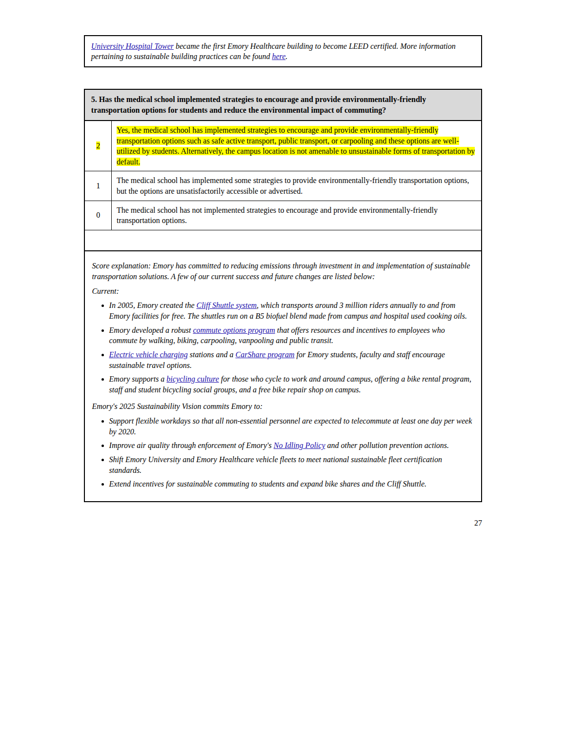University Hospital Tower became the first Emory Healthcare building to become LEED certified. More information pertaining to sustainable building practices can be found here.
5. Has the medical school implemented strategies to encourage and provide environmentally-friendly transportation options for students and reduce the environmental impact of commuting?
| 2 | Yes, the medical school has implemented strategies to encourage and provide environmentally-friendly transportation options such as safe active transport, public transport, or carpooling and these options are well-utilized by students. Alternatively, the campus location is not amenable to unsustainable forms of transportation by default. |
| 1 | The medical school has implemented some strategies to provide environmentally-friendly transportation options, but the options are unsatisfactorily accessible or advertised. |
| 0 | The medical school has not implemented strategies to encourage and provide environmentally-friendly transportation options. |
Score explanation: Emory has committed to reducing emissions through investment in and implementation of sustainable transportation solutions. A few of our current success and future changes are listed below:
Current:
In 2005, Emory created the Cliff Shuttle system, which transports around 3 million riders annually to and from Emory facilities for free. The shuttles run on a B5 biofuel blend made from campus and hospital used cooking oils.
Emory developed a robust commute options program that offers resources and incentives to employees who commute by walking, biking, carpooling, vanpooling and public transit.
Electric vehicle charging stations and a CarShare program for Emory students, faculty and staff encourage sustainable travel options.
Emory supports a bicycling culture for those who cycle to work and around campus, offering a bike rental program, staff and student bicycling social groups, and a free bike repair shop on campus.
Emory's 2025 Sustainability Vision commits Emory to:
Support flexible workdays so that all non-essential personnel are expected to telecommute at least one day per week by 2020.
Improve air quality through enforcement of Emory's No Idling Policy and other pollution prevention actions.
Shift Emory University and Emory Healthcare vehicle fleets to meet national sustainable fleet certification standards.
Extend incentives for sustainable commuting to students and expand bike shares and the Cliff Shuttle.
27